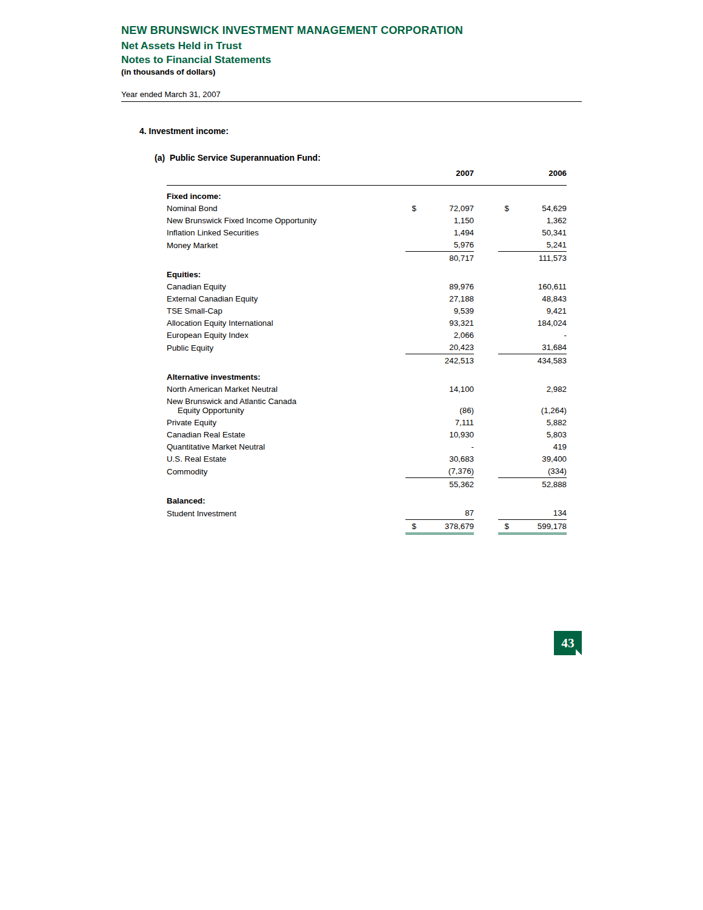NEW BRUNSWICK INVESTMENT MANAGEMENT CORPORATION
Net Assets Held in Trust
Notes to Financial Statements
(in thousands of dollars)
Year ended March 31, 2007
4. Investment income:
(a) Public Service Superannuation Fund:
| | | 2007 | | 2006 |
| --- | --- | --- | --- | --- |
| Fixed income: | | | | | | |
| Nominal Bond | | $ | 72,097 | | $ | 54,629 |
| New Brunswick Fixed Income Opportunity | | | 1,150 | | | 1,362 |
| Inflation Linked Securities | | | 1,494 | | | 50,341 |
| Money Market | | | 5,976 | | | 5,241 |
| | | | 80,717 | | | 111,573 |
| Equities: | | | | | | |
| Canadian Equity | | | 89,976 | | | 160,611 |
| External Canadian Equity | | | 27,188 | | | 48,843 |
| TSE Small-Cap | | | 9,539 | | | 9,421 |
| Allocation Equity International | | | 93,321 | | | 184,024 |
| European Equity Index | | | 2,066 | | | - |
| Public Equity | | | 20,423 | | | 31,684 |
| | | | 242,513 | | | 434,583 |
| Alternative investments: | | | | | | |
| North American Market Neutral | | | 14,100 | | | 2,982 |
| New Brunswick and Atlantic Canada Equity Opportunity | | | (86) | | | (1,264) |
| Private Equity | | | 7,111 | | | 5,882 |
| Canadian Real Estate | | | 10,930 | | | 5,803 |
| Quantitative Market Neutral | | | - | | | 419 |
| U.S. Real Estate | | | 30,683 | | | 39,400 |
| Commodity | | | (7,376) | | | (334) |
| | | | 55,362 | | | 52,888 |
| Balanced: | | | | | | |
| Student Investment | | | 87 | | | 134 |
| | | $ | 378,679 | | $ | 599,178 |
43